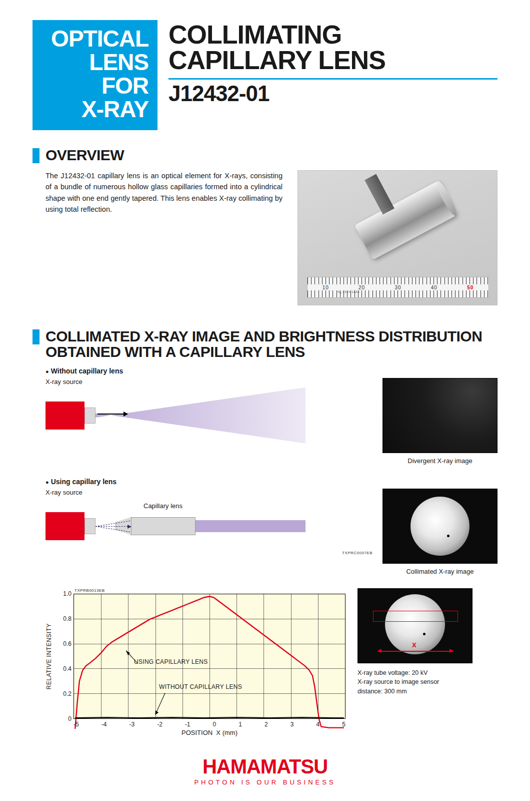OPTICAL
LENS FOR
X-RAY
COLLIMATING
CAPILLARY LENS
J12432-01
OVERVIEW
The J12432-01 capillary lens is an optical element for X-rays, consisting of a bundle of numerous hollow glass capillaries formed into a cylindrical shape with one end gently tapered. This lens enables X-ray collimating by using total reflection.
1020304050
No.1514-12ZA
COLLIMATED X-RAY IMAGE AND BRIGHTNESS DISTRIBUTION
OBTAINED WITH A CAPILLARY LENS
Without capillary lens
X-ray source
Divergent X-ray image
Using capillary lens
X-ray source
Capillary lens
TXPRC0007EB
Collimated X-ray image
TXPRB0013EB
RELATIVE INTENSITY
1.0 0.8 0.6 0.4 0.2 0
USING CAPILLARY LENS
WITHOUT CAPILLARY LENS
-5-4-3-2-1012345
POSITION X (mm)
X
X-ray tube voltage: 20 kV
X-ray source to image sensor
distance: 300 mm
HAMAMATSU
PHOTON IS OUR BUSINESS